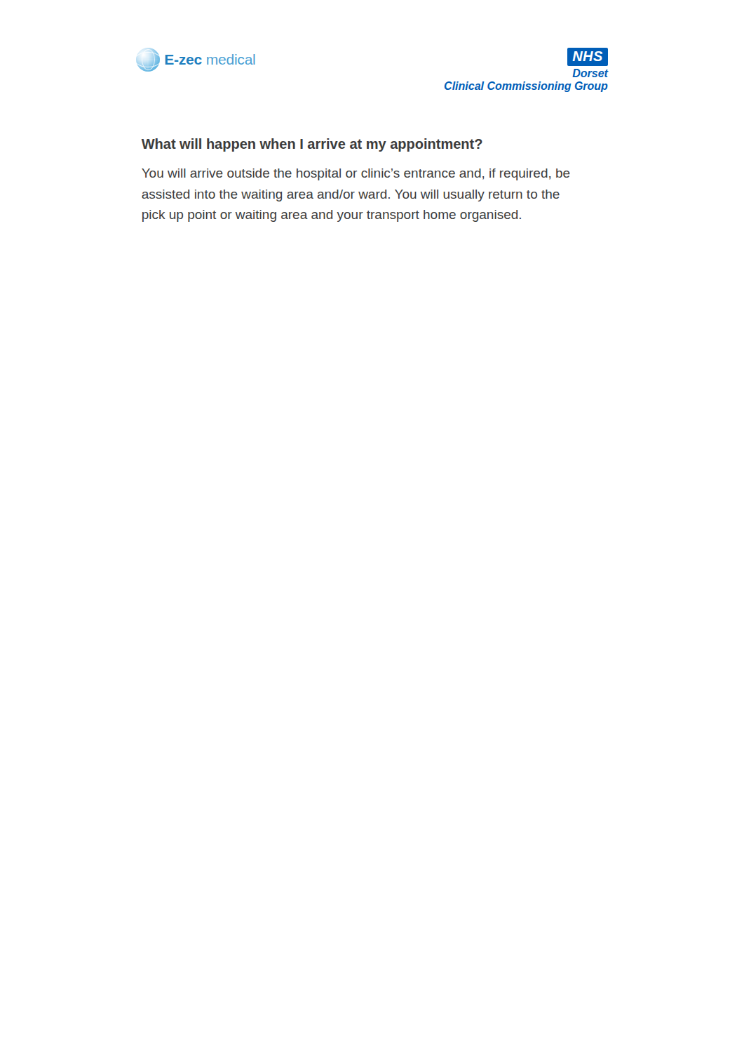E-zec medical
NHS
Dorset
Clinical Commissioning Group
What will happen when I arrive at my appointment?
You will arrive outside the hospital or clinic’s entrance and, if required, be assisted into the waiting area and/or ward. You will usually return to the pick up point or waiting area and your transport home organised.